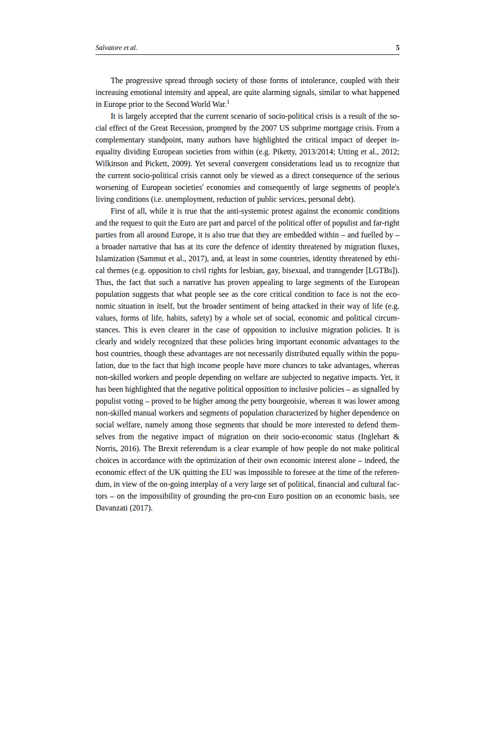Salvatore et al. 5
The progressive spread through society of those forms of intolerance, coupled with their increasing emotional intensity and appeal, are quite alarming signals, similar to what happened in Europe prior to the Second World War.1
It is largely accepted that the current scenario of socio-political crisis is a result of the social effect of the Great Recession, prompted by the 2007 US subprime mortgage crisis. From a complementary standpoint, many authors have highlighted the critical impact of deeper inequality dividing European societies from within (e.g. Piketty, 2013/2014; Utting et al., 2012; Wilkinson and Pickett, 2009). Yet several convergent considerations lead us to recognize that the current socio-political crisis cannot only be viewed as a direct consequence of the serious worsening of European societies' economies and consequently of large segments of people's living conditions (i.e. unemployment, reduction of public services, personal debt).
First of all, while it is true that the anti-systemic protest against the economic conditions and the request to quit the Euro are part and parcel of the political offer of populist and far-right parties from all around Europe, it is also true that they are embedded within – and fuelled by – a broader narrative that has at its core the defence of identity threatened by migration fluxes, Islamization (Sammut et al., 2017), and, at least in some countries, identity threatened by ethical themes (e.g. opposition to civil rights for lesbian, gay, bisexual, and transgender [LGTBs]). Thus, the fact that such a narrative has proven appealing to large segments of the European population suggests that what people see as the core critical condition to face is not the economic situation in itself, but the broader sentiment of being attacked in their way of life (e.g. values, forms of life, habits, safety) by a whole set of social, economic and political circumstances. This is even clearer in the case of opposition to inclusive migration policies. It is clearly and widely recognized that these policies bring important economic advantages to the host countries, though these advantages are not necessarily distributed equally within the population, due to the fact that high income people have more chances to take advantages, whereas non-skilled workers and people depending on welfare are subjected to negative impacts. Yet, it has been highlighted that the negative political opposition to inclusive policies – as signalled by populist voting – proved to be higher among the petty bourgeoisie, whereas it was lower among non-skilled manual workers and segments of population characterized by higher dependence on social welfare, namely among those segments that should be more interested to defend themselves from the negative impact of migration on their socio-economic status (Inglehart & Norris, 2016). The Brexit referendum is a clear example of how people do not make political choices in accordance with the optimization of their own economic interest alone – indeed, the economic effect of the UK quitting the EU was impossible to foresee at the time of the referendum, in view of the on-going interplay of a very large set of political, financial and cultural factors – on the impossibility of grounding the pro-con Euro position on an economic basis, see Davanzati (2017).